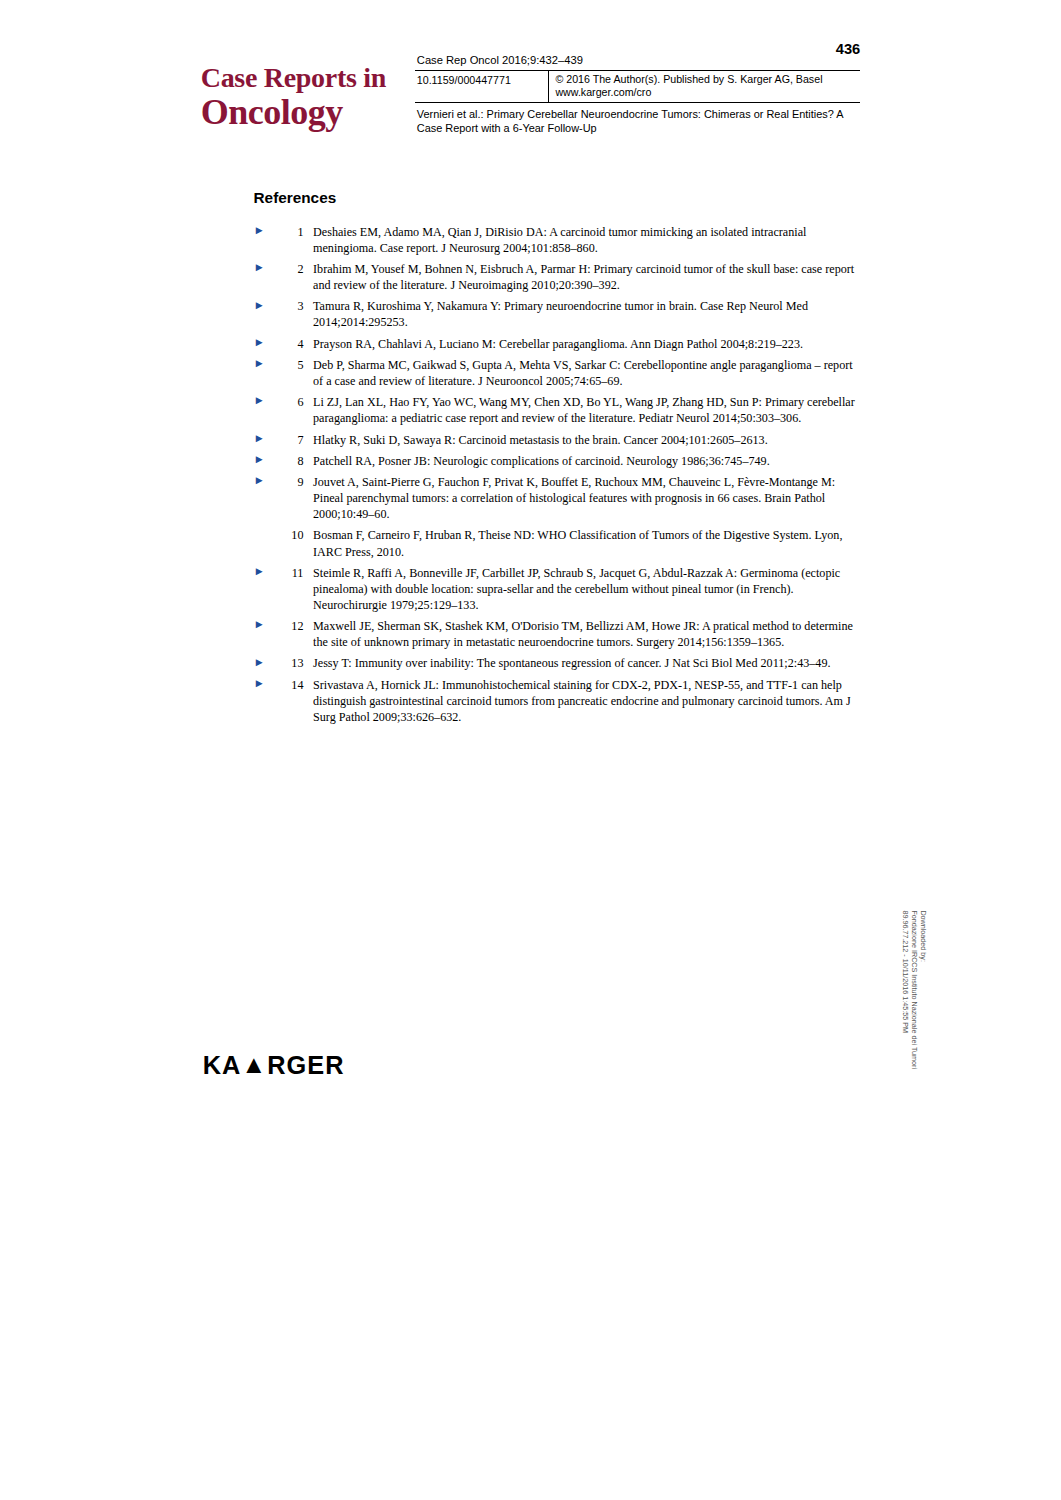436
Case Reports in
Oncology
Case Rep Oncol 2016;9:432–439
10.1159/000447771
© 2016 The Author(s). Published by S. Karger AG, Basel
www.karger.com/cro
Vernieri et al.: Primary Cerebellar Neuroendocrine Tumors: Chimeras or Real Entities? A Case Report with a 6-Year Follow-Up
References
►1 Deshaies EM, Adamo MA, Qian J, DiRisio DA: A carcinoid tumor mimicking an isolated intracranial meningioma. Case report. J Neurosurg 2004;101:858–860.
►2 Ibrahim M, Yousef M, Bohnen N, Eisbruch A, Parmar H: Primary carcinoid tumor of the skull base: case report and review of the literature. J Neuroimaging 2010;20:390–392.
►3 Tamura R, Kuroshima Y, Nakamura Y: Primary neuroendocrine tumor in brain. Case Rep Neurol Med 2014;2014:295253.
►4 Prayson RA, Chahlavi A, Luciano M: Cerebellar paraganglioma. Ann Diagn Pathol 2004;8:219–223.
►5 Deb P, Sharma MC, Gaikwad S, Gupta A, Mehta VS, Sarkar C: Cerebellopontine angle paraganglioma – report of a case and review of literature. J Neurooncol 2005;74:65–69.
►6 Li ZJ, Lan XL, Hao FY, Yao WC, Wang MY, Chen XD, Bo YL, Wang JP, Zhang HD, Sun P: Primary cerebellar paraganglioma: a pediatric case report and review of the literature. Pediatr Neurol 2014;50:303–306.
►7 Hlatky R, Suki D, Sawaya R: Carcinoid metastasis to the brain. Cancer 2004;101:2605–2613.
►8 Patchell RA, Posner JB: Neurologic complications of carcinoid. Neurology 1986;36:745–749.
►9 Jouvet A, Saint-Pierre G, Fauchon F, Privat K, Bouffet E, Ruchoux MM, Chauveinc L, Fèvre-Montange M: Pineal parenchymal tumors: a correlation of histological features with prognosis in 66 cases. Brain Pathol 2000;10:49–60.
►10 Bosman F, Carneiro F, Hruban R, Theise ND: WHO Classification of Tumors of the Digestive System. Lyon, IARC Press, 2010.
►11 Steimle R, Raffi A, Bonneville JF, Carbillet JP, Schraub S, Jacquet G, Abdul-Razzak A: Germinoma (ectopic pinealoma) with double location: supra-sellar and the cerebellum without pineal tumor (in French). Neurochirurgie 1979;25:129–133.
►12 Maxwell JE, Sherman SK, Stashek KM, O'Dorisio TM, Bellizzi AM, Howe JR: A pratical method to determine the site of unknown primary in metastatic neuroendocrine tumors. Surgery 2014;156:1359–1365.
►13 Jessy T: Immunity over inability: The spontaneous regression of cancer. J Nat Sci Biol Med 2011;2:43–49.
►14 Srivastava A, Hornick JL: Immunohistochemical staining for CDX-2, PDX-1, NESP-55, and TTF-1 can help distinguish gastrointestinal carcinoid tumors from pancreatic endocrine and pulmonary carcinoid tumors. Am J Surg Pathol 2009;33:626–632.
KA▲RGER
Downloaded by:
Fondazione IRCCS Instituto Nazionale dei Tumori
89.96.77.212 - 10/11/2016 1:45:55 PM